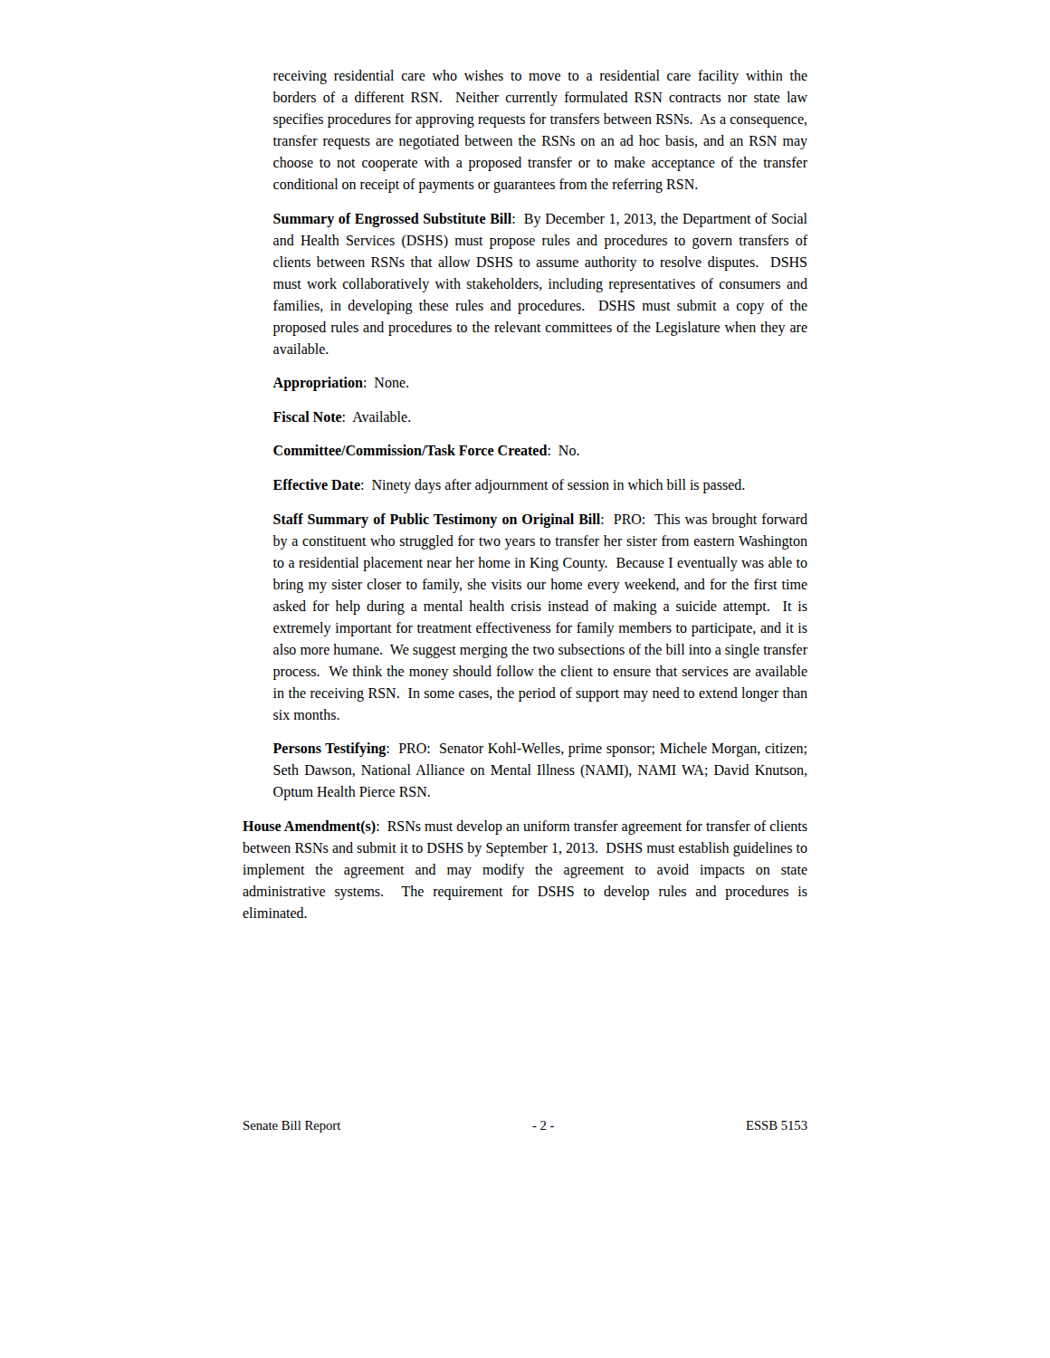receiving residential care who wishes to move to a residential care facility within the borders of a different RSN. Neither currently formulated RSN contracts nor state law specifies procedures for approving requests for transfers between RSNs. As a consequence, transfer requests are negotiated between the RSNs on an ad hoc basis, and an RSN may choose to not cooperate with a proposed transfer or to make acceptance of the transfer conditional on receipt of payments or guarantees from the referring RSN.
Summary of Engrossed Substitute Bill: By December 1, 2013, the Department of Social and Health Services (DSHS) must propose rules and procedures to govern transfers of clients between RSNs that allow DSHS to assume authority to resolve disputes. DSHS must work collaboratively with stakeholders, including representatives of consumers and families, in developing these rules and procedures. DSHS must submit a copy of the proposed rules and procedures to the relevant committees of the Legislature when they are available.
Appropriation: None.
Fiscal Note: Available.
Committee/Commission/Task Force Created: No.
Effective Date: Ninety days after adjournment of session in which bill is passed.
Staff Summary of Public Testimony on Original Bill: PRO: This was brought forward by a constituent who struggled for two years to transfer her sister from eastern Washington to a residential placement near her home in King County. Because I eventually was able to bring my sister closer to family, she visits our home every weekend, and for the first time asked for help during a mental health crisis instead of making a suicide attempt. It is extremely important for treatment effectiveness for family members to participate, and it is also more humane. We suggest merging the two subsections of the bill into a single transfer process. We think the money should follow the client to ensure that services are available in the receiving RSN. In some cases, the period of support may need to extend longer than six months.
Persons Testifying: PRO: Senator Kohl-Welles, prime sponsor; Michele Morgan, citizen; Seth Dawson, National Alliance on Mental Illness (NAMI), NAMI WA; David Knutson, Optum Health Pierce RSN.
House Amendment(s): RSNs must develop an uniform transfer agreement for transfer of clients between RSNs and submit it to DSHS by September 1, 2013. DSHS must establish guidelines to implement the agreement and may modify the agreement to avoid impacts on state administrative systems. The requirement for DSHS to develop rules and procedures is eliminated.
Senate Bill Report ESSB 5153
- 2 -